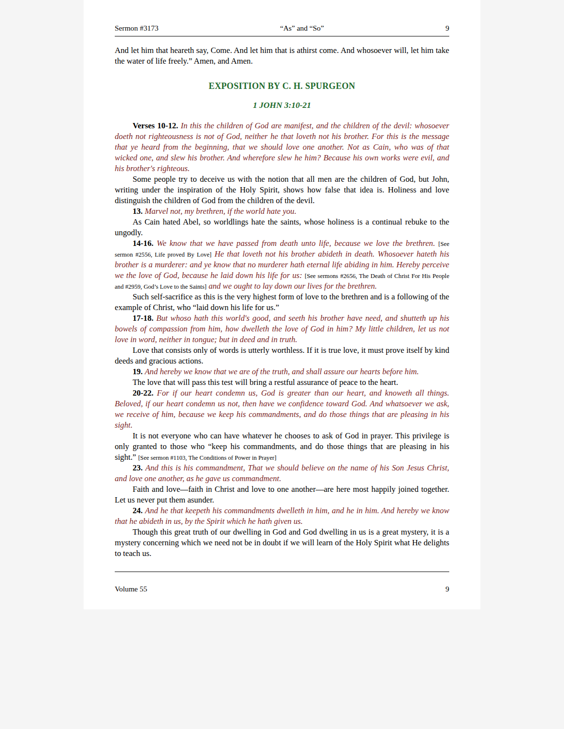Sermon #3173
“As” and “So”
9
And let him that heareth say, Come. And let him that is athirst come. And whosoever will, let him take the water of life freely.” Amen, and Amen.
EXPOSITION BY C. H. SPURGEON
1 JOHN 3:10-21
Verses 10-12. In this the children of God are manifest, and the children of the devil: whosoever doeth not righteousness is not of God, neither he that loveth not his brother. For this is the message that ye heard from the beginning, that we should love one another. Not as Cain, who was of that wicked one, and slew his brother. And wherefore slew he him? Because his own works were evil, and his brother's righteous.
Some people try to deceive us with the notion that all men are the children of God, but John, writing under the inspiration of the Holy Spirit, shows how false that idea is. Holiness and love distinguish the children of God from the children of the devil.
13. Marvel not, my brethren, if the world hate you.
As Cain hated Abel, so worldlings hate the saints, whose holiness is a continual rebuke to the ungodly.
14-16. We know that we have passed from death unto life, because we love the brethren. [See sermon #2556, Life proved By Love] He that loveth not his brother abideth in death. Whosoever hateth his brother is a murderer: and ye know that no murderer hath eternal life abiding in him. Hereby perceive we the love of God, because he laid down his life for us: [See sermons #2656, The Death of Christ For His People and #2959, God’s Love to the Saints] and we ought to lay down our lives for the brethren.
Such self-sacrifice as this is the very highest form of love to the brethren and is a following of the example of Christ, who “laid down his life for us.”
17-18. But whoso hath this world's good, and seeth his brother have need, and shutteth up his bowels of compassion from him, how dwelleth the love of God in him? My little children, let us not love in word, neither in tongue; but in deed and in truth.
Love that consists only of words is utterly worthless. If it is true love, it must prove itself by kind deeds and gracious actions.
19. And hereby we know that we are of the truth, and shall assure our hearts before him.
The love that will pass this test will bring a restful assurance of peace to the heart.
20-22. For if our heart condemn us, God is greater than our heart, and knoweth all things. Beloved, if our heart condemn us not, then have we confidence toward God. And whatsoever we ask, we receive of him, because we keep his commandments, and do those things that are pleasing in his sight.
It is not everyone who can have whatever he chooses to ask of God in prayer. This privilege is only granted to those who “keep his commandments, and do those things that are pleasing in his sight.” [See sermon #1103, The Conditions of Power in Prayer]
23. And this is his commandment, That we should believe on the name of his Son Jesus Christ, and love one another, as he gave us commandment.
Faith and love—faith in Christ and love to one another—are here most happily joined together. Let us never put them asunder.
24. And he that keepeth his commandments dwelleth in him, and he in him. And hereby we know that he abideth in us, by the Spirit which he hath given us.
Though this great truth of our dwelling in God and God dwelling in us is a great mystery, it is a mystery concerning which we need not be in doubt if we will learn of the Holy Spirit what He delights to teach us.
Volume 55
9